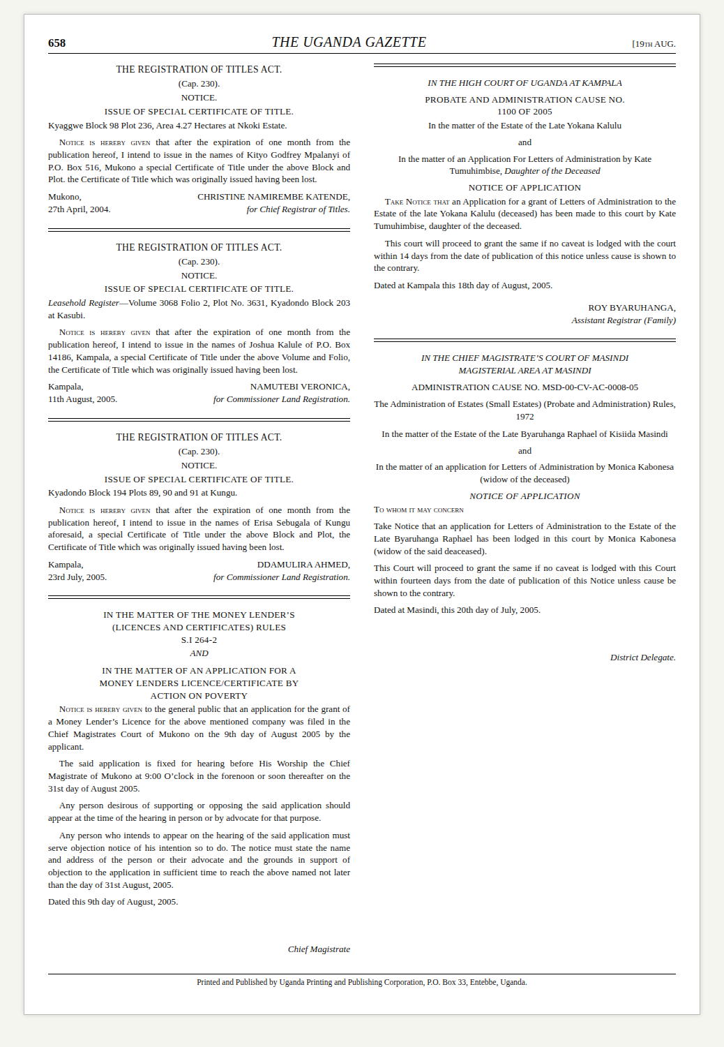658
THE UGANDA GAZETTE
[19TH AUG.
THE REGISTRATION OF TITLES ACT.
(Cap. 230).
NOTICE.
ISSUE OF SPECIAL CERTIFICATE OF TITLE.
Kyaggwe Block 98 Plot 236, Area 4.27 Hectares at Nkoki Estate.
Notice is hereby given that after the expiration of one month from the publication hereof, I intend to issue in the names of Kityo Godfrey Mpalanyi of P.O. Box 516, Mukono a special Certificate of Title under the above Block and Plot. the Certificate of Title which was originally issued having been lost.
Mukono,
27th April, 2004.
Christine Namirembe Katende,
for Chief Registrar of Titles.
THE REGISTRATION OF TITLES ACT.
(Cap. 230).
NOTICE.
ISSUE OF SPECIAL CERTIFICATE OF TITLE.
Leasehold Register—Volume 3068 Folio 2, Plot No. 3631, Kyadondo Block 203 at Kasubi.
Notice is hereby given that after the expiration of one month from the publication hereof, I intend to issue in the names of Joshua Kalule of P.O. Box 14186, Kampala, a special Certificate of Title under the above Volume and Folio, the Certificate of Title which was originally issued having been lost.
Kampala,
11th August, 2005.
Namutebi Veronica,
for Commissioner Land Registration.
THE REGISTRATION OF TITLES ACT.
(Cap. 230).
NOTICE.
ISSUE OF SPECIAL CERTIFICATE OF TITLE.
Kyadondo Block 194 Plots 89, 90 and 91 at Kungu.
Notice is hereby given that after the expiration of one month from the publication hereof, I intend to issue in the names of Erisa Sebugala of Kungu aforesaid, a special Certificate of Title under the above Block and Plot, the Certificate of Title which was originally issued having been lost.
Kampala,
23rd July, 2005.
Ddamulira Ahmed,
for Commissioner Land Registration.
IN THE MATTER OF THE MONEY LENDER’S
(LICENCES AND CERTIFICATES) RULES
S.I 264-2
AND
IN THE MATTER OF AN APPLICATION FOR A
MONEY LENDERS LICENCE/CERTIFICATE BY
ACTION ON POVERTY
Notice is hereby given to the general public that an application for the grant of a Money Lender’s Licence for the above mentioned company was filed in the Chief Magistrates Court of Mukono on the 9th day of August 2005 by the applicant.
The said application is fixed for hearing before His Worship the Chief Magistrate of Mukono at 9:00 O’clock in the forenoon or soon thereafter on the 31st day of August 2005.
Any person desirous of supporting or opposing the said application should appear at the time of the hearing in person or by advocate for that purpose.
Any person who intends to appear on the hearing of the said application must serve objection notice of his intention so to do. The notice must state the name and address of the person or their advocate and the grounds in support of objection to the application in sufficient time to reach the above named not later than the day of 31st August, 2005.
Dated this 9th day of August, 2005.
Chief Magistrate
IN THE HIGH COURT OF UGANDA AT KAMPALA
PROBATE AND ADMINISTRATION CAUSE NO.
1100 OF 2005
In the matter of the Estate of the Late Yokana Kalulu
and
In the matter of an Application For Letters of Administration by Kate Tumuhimbise, Daughter of the Deceased
NOTICE OF APPLICATION
Take Notice that an Application for a grant of Letters of Administration to the Estate of the late Yokana Kalulu (deceased) has been made to this court by Kate Tumuhimbise, daughter of the deceased.
This court will proceed to grant the same if no caveat is lodged with the court within 14 days from the date of publication of this notice unless cause is shown to the contrary.
Dated at Kampala this 18th day of August, 2005.
Roy Byaruhanga,
Assistant Registrar (Family)
IN THE CHIEF MAGISTRATE’S COURT OF MASINDI
MAGISTERIAL AREA AT MASINDI
ADMINISTRATION CAUSE NO. MSD-00-CV-AC-0008-05
The Administration of Estates (Small Estates) (Probate and Administration) Rules, 1972
In the matter of the Estate of the Late Byaruhanga Raphael of Kisiida Masindi
and
In the matter of an application for Letters of Administration by Monica Kabonesa (widow of the deceased)
NOTICE OF APPLICATION
To whom it may concern
Take Notice that an application for Letters of Administration to the Estate of the Late Byaruhanga Raphael has been lodged in this court by Monica Kabonesa (widow of the said deaceased).
This Court will proceed to grant the same if no caveat is lodged with this Court within fourteen days from the date of publication of this Notice unless cause be shown to the contrary.
Dated at Masindi, this 20th day of July, 2005.
District Delegate.
Printed and Published by Uganda Printing and Publishing Corporation, P.O. Box 33, Entebbe, Uganda.